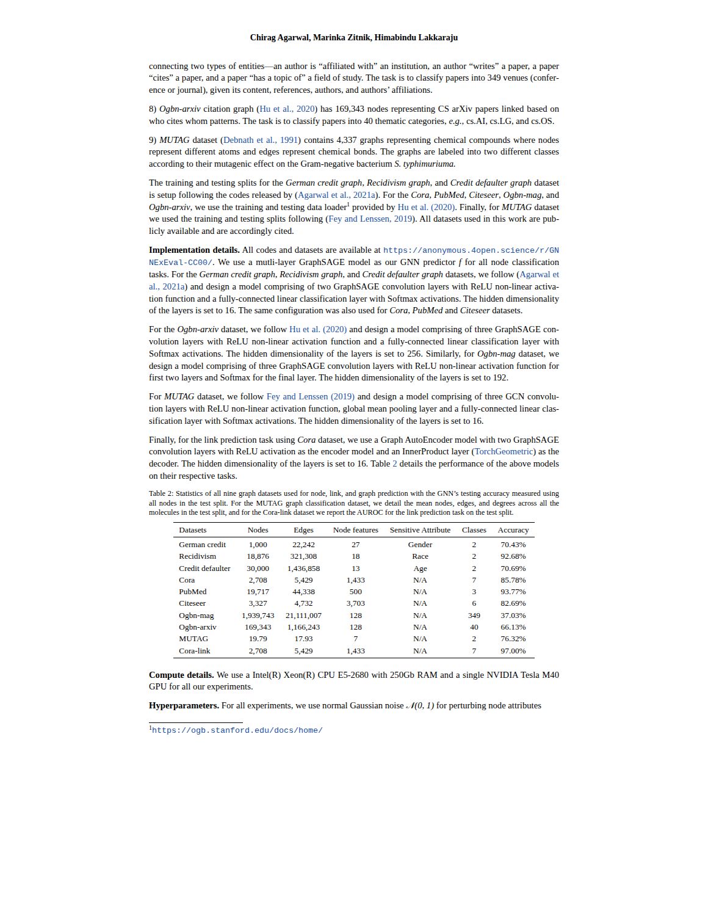Chirag Agarwal, Marinka Zitnik, Himabindu Lakkaraju
connecting two types of entities—an author is “affiliated with” an institution, an author “writes” a paper, a paper “cites” a paper, and a paper “has a topic of” a field of study. The task is to classify papers into 349 venues (conference or journal), given its content, references, authors, and authors’ affiliations.
8) Ogbn-arxiv citation graph (Hu et al., 2020) has 169,343 nodes representing CS arXiv papers linked based on who cites whom patterns. The task is to classify papers into 40 thematic categories, e.g., cs.AI, cs.LG, and cs.OS.
9) MUTAG dataset (Debnath et al., 1991) contains 4,337 graphs representing chemical compounds where nodes represent different atoms and edges represent chemical bonds. The graphs are labeled into two different classes according to their mutagenic effect on the Gram-negative bacterium S. typhimuriuma.
The training and testing splits for the German credit graph, Recidivism graph, and Credit defaulter graph dataset is setup following the codes released by (Agarwal et al., 2021a). For the Cora, PubMed, Citeseer, Ogbn-mag, and Ogbn-arxiv, we use the training and testing data loader1 provided by Hu et al. (2020). Finally, for MUTAG dataset we used the training and testing splits following (Fey and Lenssen, 2019). All datasets used in this work are publicly available and are accordingly cited.
Implementation details. All codes and datasets are available at https://anonymous.4open.science/r/GNNExEval-CC00/. We use a mutli-layer GraphSAGE model as our GNN predictor f for all node classification tasks. For the German credit graph, Recidivism graph, and Credit defaulter graph datasets, we follow (Agarwal et al., 2021a) and design a model comprising of two GraphSAGE convolution layers with ReLU non-linear activation function and a fully-connected linear classification layer with Softmax activations. The hidden dimensionality of the layers is set to 16. The same configuration was also used for Cora, PubMed and Citeseer datasets.
For the Ogbn-arxiv dataset, we follow Hu et al. (2020) and design a model comprising of three GraphSAGE convolution layers with ReLU non-linear activation function and a fully-connected linear classification layer with Softmax activations. The hidden dimensionality of the layers is set to 256. Similarly, for Ogbn-mag dataset, we design a model comprising of three GraphSAGE convolution layers with ReLU non-linear activation function for first two layers and Softmax for the final layer. The hidden dimensionality of the layers is set to 192.
For MUTAG dataset, we follow Fey and Lenssen (2019) and design a model comprising of three GCN convolution layers with ReLU non-linear activation function, global mean pooling layer and a fully-connected linear classification layer with Softmax activations. The hidden dimensionality of the layers is set to 16.
Finally, for the link prediction task using Cora dataset, we use a Graph AutoEncoder model with two GraphSAGE convolution layers with ReLU activation as the encoder model and an InnerProduct layer (TorchGeometric) as the decoder. The hidden dimensionality of the layers is set to 16. Table 2 details the performance of the above models on their respective tasks.
Table 2: Statistics of all nine graph datasets used for node, link, and graph prediction with the GNN’s testing accuracy measured using all nodes in the test split. For the MUTAG graph classification dataset, we detail the mean nodes, edges, and degrees across all the molecules in the test split, and for the Cora-link dataset we report the AUROC for the link prediction task on the test split.
| Datasets | Nodes | Edges | Node features | Sensitive Attribute | Classes | Accuracy |
| --- | --- | --- | --- | --- | --- | --- |
| German credit | 1,000 | 22,242 | 27 | Gender | 2 | 70.43% |
| Recidivism | 18,876 | 321,308 | 18 | Race | 2 | 92.68% |
| Credit defaulter | 30,000 | 1,436,858 | 13 | Age | 2 | 70.69% |
| Cora | 2,708 | 5,429 | 1,433 | N/A | 7 | 85.78% |
| PubMed | 19,717 | 44,338 | 500 | N/A | 3 | 93.77% |
| Citeseer | 3,327 | 4,732 | 3,703 | N/A | 6 | 82.69% |
| Ogbn-mag | 1,939,743 | 21,111,007 | 128 | N/A | 349 | 37.03% |
| Ogbn-arxiv | 169,343 | 1,166,243 | 128 | N/A | 40 | 66.13% |
| MUTAG | 19.79 | 17.93 | 7 | N/A | 2 | 76.32% |
| Cora-link | 2,708 | 5,429 | 1,433 | N/A | 7 | 97.00% |
Compute details. We use a Intel(R) Xeon(R) CPU E5-2680 with 250Gb RAM and a single NVIDIA Tesla M40 GPU for all our experiments.
Hyperparameters. For all experiments, we use normal Gaussian noise 𝒩(0, 1) for perturbing node attributes
1https://ogb.stanford.edu/docs/home/